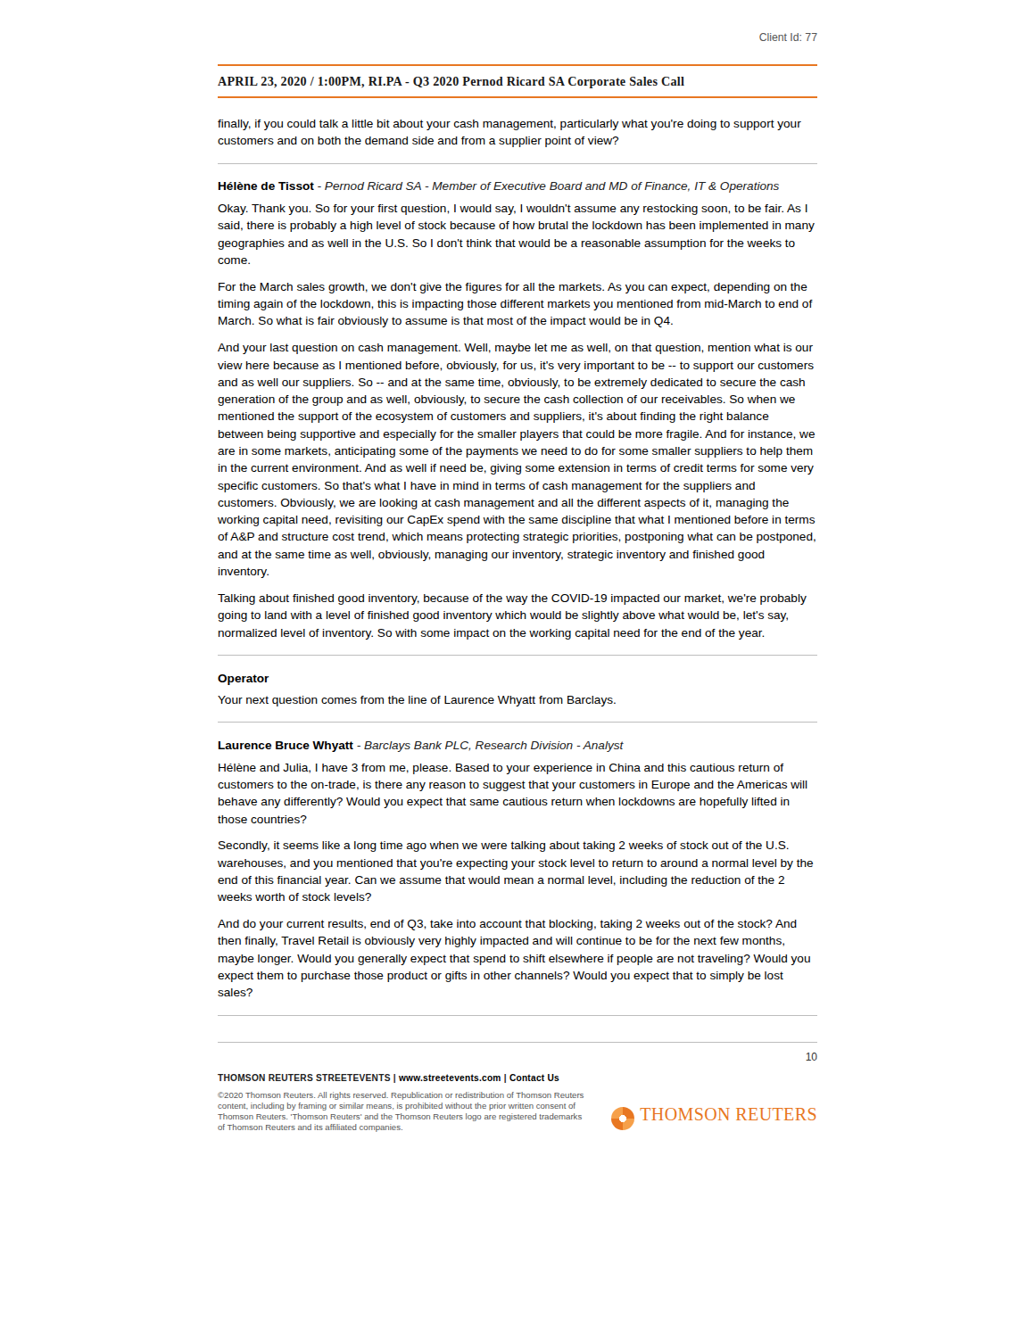Client Id: 77
APRIL 23, 2020 / 1:00PM, RI.PA - Q3 2020 Pernod Ricard SA Corporate Sales Call
finally, if you could talk a little bit about your cash management, particularly what you're doing to support your customers and on both the demand side and from a supplier point of view?
Hélène de Tissot - Pernod Ricard SA - Member of Executive Board and MD of Finance, IT & Operations
Okay. Thank you. So for your first question, I would say, I wouldn't assume any restocking soon, to be fair. As I said, there is probably a high level of stock because of how brutal the lockdown has been implemented in many geographies and as well in the U.S. So I don't think that would be a reasonable assumption for the weeks to come.
For the March sales growth, we don't give the figures for all the markets. As you can expect, depending on the timing again of the lockdown, this is impacting those different markets you mentioned from mid-March to end of March. So what is fair obviously to assume is that most of the impact would be in Q4.
And your last question on cash management. Well, maybe let me as well, on that question, mention what is our view here because as I mentioned before, obviously, for us, it's very important to be -- to support our customers and as well our suppliers. So -- and at the same time, obviously, to be extremely dedicated to secure the cash generation of the group and as well, obviously, to secure the cash collection of our receivables. So when we mentioned the support of the ecosystem of customers and suppliers, it's about finding the right balance between being supportive and especially for the smaller players that could be more fragile. And for instance, we are in some markets, anticipating some of the payments we need to do for some smaller suppliers to help them in the current environment. And as well if need be, giving some extension in terms of credit terms for some very specific customers. So that's what I have in mind in terms of cash management for the suppliers and customers. Obviously, we are looking at cash management and all the different aspects of it, managing the working capital need, revisiting our CapEx spend with the same discipline that what I mentioned before in terms of A&P and structure cost trend, which means protecting strategic priorities, postponing what can be postponed, and at the same time as well, obviously, managing our inventory, strategic inventory and finished good inventory.
Talking about finished good inventory, because of the way the COVID-19 impacted our market, we're probably going to land with a level of finished good inventory which would be slightly above what would be, let's say, normalized level of inventory. So with some impact on the working capital need for the end of the year.
Operator
Your next question comes from the line of Laurence Whyatt from Barclays.
Laurence Bruce Whyatt - Barclays Bank PLC, Research Division - Analyst
Hélène and Julia, I have 3 from me, please. Based to your experience in China and this cautious return of customers to the on-trade, is there any reason to suggest that your customers in Europe and the Americas will behave any differently? Would you expect that same cautious return when lockdowns are hopefully lifted in those countries?
Secondly, it seems like a long time ago when we were talking about taking 2 weeks of stock out of the U.S. warehouses, and you mentioned that you're expecting your stock level to return to around a normal level by the end of this financial year. Can we assume that would mean a normal level, including the reduction of the 2 weeks worth of stock levels?
And do your current results, end of Q3, take into account that blocking, taking 2 weeks out of the stock? And then finally, Travel Retail is obviously very highly impacted and will continue to be for the next few months, maybe longer. Would you generally expect that spend to shift elsewhere if people are not traveling? Would you expect them to purchase those product or gifts in other channels? Would you expect that to simply be lost sales?
10
THOMSON REUTERS STREETEVENTS | www.streetevents.com | Contact Us
©2020 Thomson Reuters. All rights reserved. Republication or redistribution of Thomson Reuters content, including by framing or similar means, is prohibited without the prior written consent of Thomson Reuters. 'Thomson Reuters' and the Thomson Reuters logo are registered trademarks of Thomson Reuters and its affiliated companies.
THOMSON REUTERS